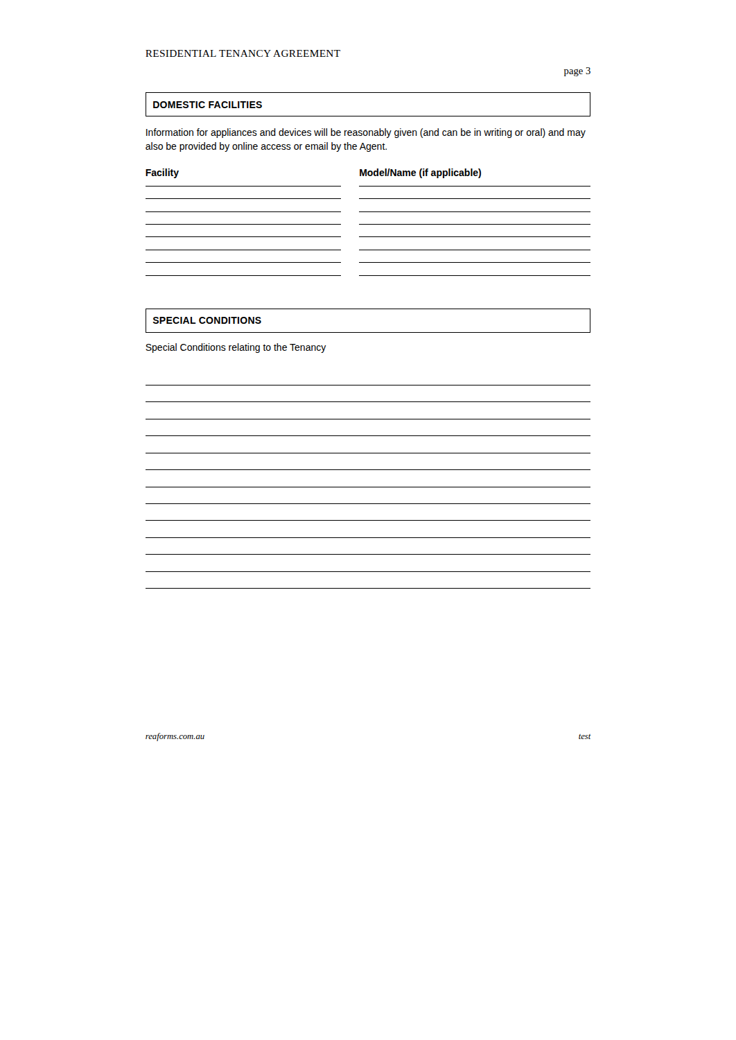RESIDENTIAL TENANCY AGREEMENT
page 3
DOMESTIC FACILITIES
Information for appliances and devices will be reasonably given (and can be in writing or oral) and may also be provided by online access or email by the Agent.
Facility
Model/Name (if applicable)
SPECIAL CONDITIONS
Special Conditions relating to the Tenancy
reaforms.com.au
test